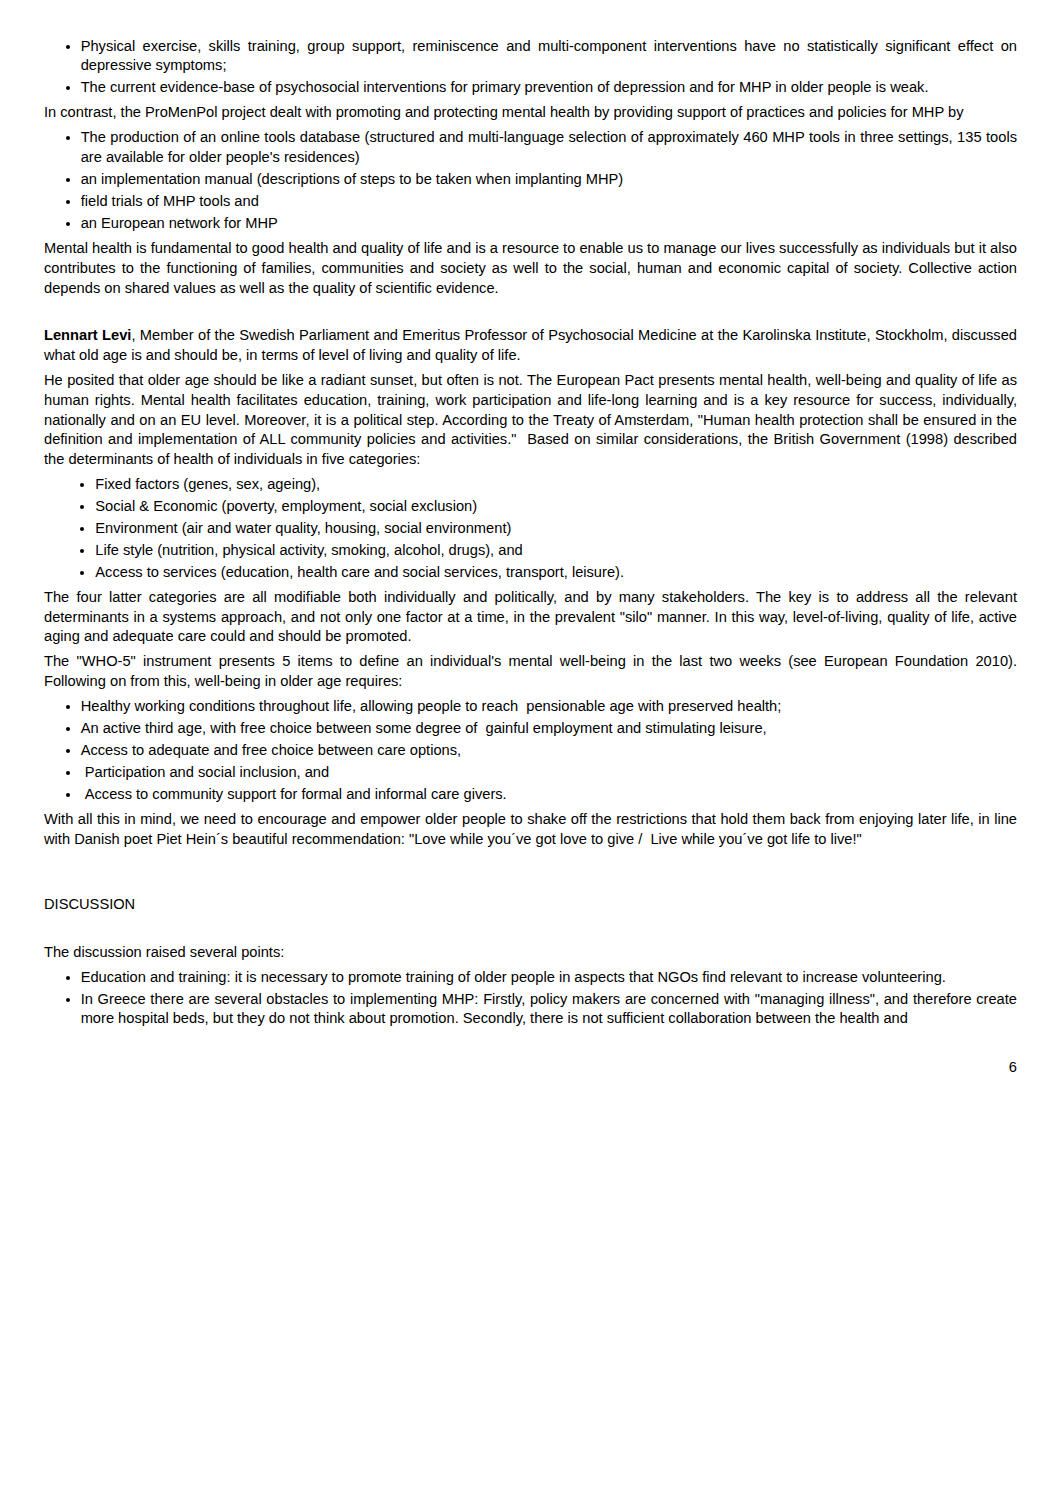Physical exercise, skills training, group support, reminiscence and multi-component interventions have no statistically significant effect on depressive symptoms;
The current evidence-base of psychosocial interventions for primary prevention of depression and for MHP in older people is weak.
In contrast, the ProMenPol project dealt with promoting and protecting mental health by providing support of practices and policies for MHP by
The production of an online tools database (structured and multi-language selection of approximately 460 MHP tools in three settings, 135 tools are available for older people's residences)
an implementation manual (descriptions of steps to be taken when implanting MHP)
field trials of MHP tools and
an European network for MHP
Mental health is fundamental to good health and quality of life and is a resource to enable us to manage our lives successfully as individuals but it also contributes to the functioning of families, communities and society as well to the social, human and economic capital of society. Collective action depends on shared values as well as the quality of scientific evidence.
Lennart Levi, Member of the Swedish Parliament and Emeritus Professor of Psychosocial Medicine at the Karolinska Institute, Stockholm, discussed what old age is and should be, in terms of level of living and quality of life.
He posited that older age should be like a radiant sunset, but often is not. The European Pact presents mental health, well-being and quality of life as human rights. Mental health facilitates education, training, work participation and life-long learning and is a key resource for success, individually, nationally and on an EU level. Moreover, it is a political step. According to the Treaty of Amsterdam, "Human health protection shall be ensured in the definition and implementation of ALL community policies and activities." Based on similar considerations, the British Government (1998) described the determinants of health of individuals in five categories:
Fixed factors (genes, sex, ageing),
Social & Economic (poverty, employment, social exclusion)
Environment (air and water quality, housing, social environment)
Life style (nutrition, physical activity, smoking, alcohol, drugs), and
Access to services (education, health care and social services, transport, leisure).
The four latter categories are all modifiable both individually and politically, and by many stakeholders. The key is to address all the relevant determinants in a systems approach, and not only one factor at a time, in the prevalent "silo" manner. In this way, level-of-living, quality of life, active aging and adequate care could and should be promoted.
The "WHO-5" instrument presents 5 items to define an individual's mental well-being in the last two weeks (see European Foundation 2010). Following on from this, well-being in older age requires:
Healthy working conditions throughout life, allowing people to reach pensionable age with preserved health;
An active third age, with free choice between some degree of gainful employment and stimulating leisure,
Access to adequate and free choice between care options,
Participation and social inclusion, and
Access to community support for formal and informal care givers.
With all this in mind, we need to encourage and empower older people to shake off the restrictions that hold them back from enjoying later life, in line with Danish poet Piet Hein´s beautiful recommendation: "Love while you´ve got love to give / Live while you´ve got life to live!"
DISCUSSION
The discussion raised several points:
Education and training: it is necessary to promote training of older people in aspects that NGOs find relevant to increase volunteering.
In Greece there are several obstacles to implementing MHP: Firstly, policy makers are concerned with "managing illness", and therefore create more hospital beds, but they do not think about promotion. Secondly, there is not sufficient collaboration between the health and
6